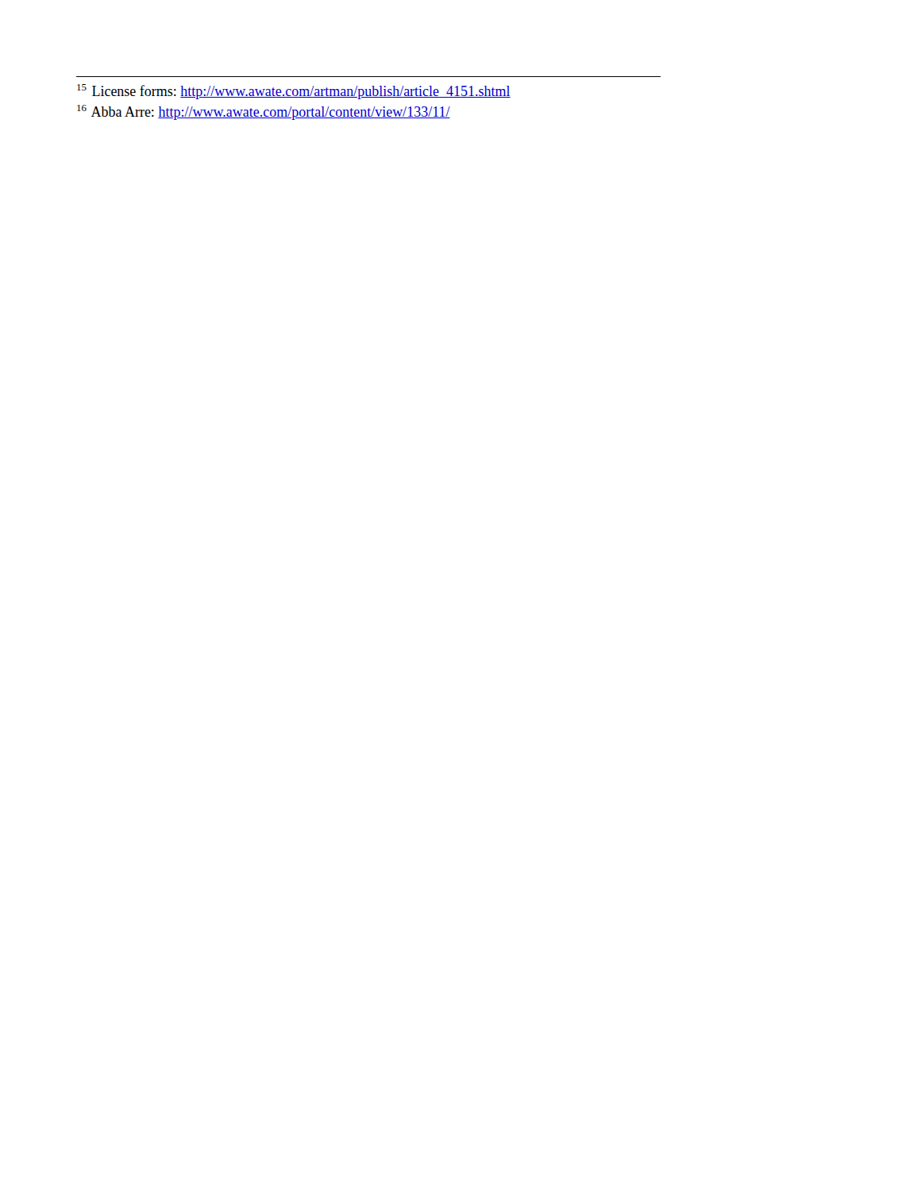15 License forms: http://www.awate.com/artman/publish/article_4151.shtml
16 Abba Arre: http://www.awate.com/portal/content/view/133/11/